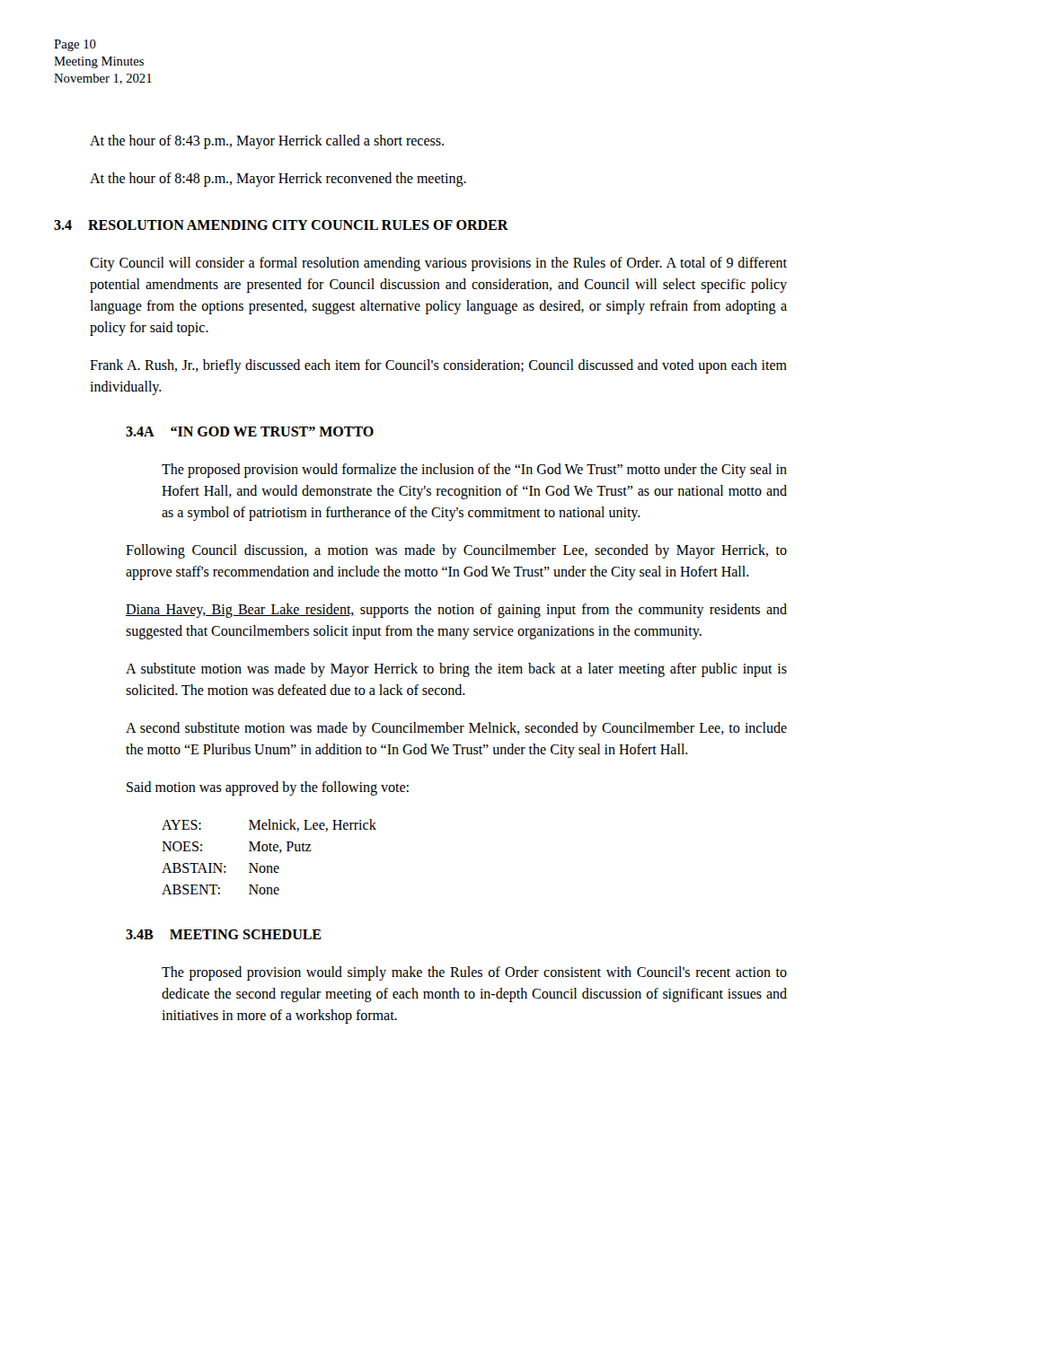Page 10
Meeting Minutes
November 1, 2021
At the hour of 8:43 p.m., Mayor Herrick called a short recess.
At the hour of 8:48 p.m., Mayor Herrick reconvened the meeting.
3.4 RESOLUTION AMENDING CITY COUNCIL RULES OF ORDER
City Council will consider a formal resolution amending various provisions in the Rules of Order. A total of 9 different potential amendments are presented for Council discussion and consideration, and Council will select specific policy language from the options presented, suggest alternative policy language as desired, or simply refrain from adopting a policy for said topic.
Frank A. Rush, Jr., briefly discussed each item for Council's consideration; Council discussed and voted upon each item individually.
3.4A “IN GOD WE TRUST” MOTTO
The proposed provision would formalize the inclusion of the “In God We Trust” motto under the City seal in Hofert Hall, and would demonstrate the City's recognition of “In God We Trust” as our national motto and as a symbol of patriotism in furtherance of the City's commitment to national unity.
Following Council discussion, a motion was made by Councilmember Lee, seconded by Mayor Herrick, to approve staff's recommendation and include the motto “In God We Trust” under the City seal in Hofert Hall.
Diana Havey, Big Bear Lake resident, supports the notion of gaining input from the community residents and suggested that Councilmembers solicit input from the many service organizations in the community.
A substitute motion was made by Mayor Herrick to bring the item back at a later meeting after public input is solicited. The motion was defeated due to a lack of second.
A second substitute motion was made by Councilmember Melnick, seconded by Councilmember Lee, to include the motto “E Pluribus Unum” in addition to “In God We Trust” under the City seal in Hofert Hall.
Said motion was approved by the following vote:
| AYES: | Melnick, Lee, Herrick |
| NOES: | Mote, Putz |
| ABSTAIN: | None |
| ABSENT: | None |
3.4B MEETING SCHEDULE
The proposed provision would simply make the Rules of Order consistent with Council's recent action to dedicate the second regular meeting of each month to in-depth Council discussion of significant issues and initiatives in more of a workshop format.